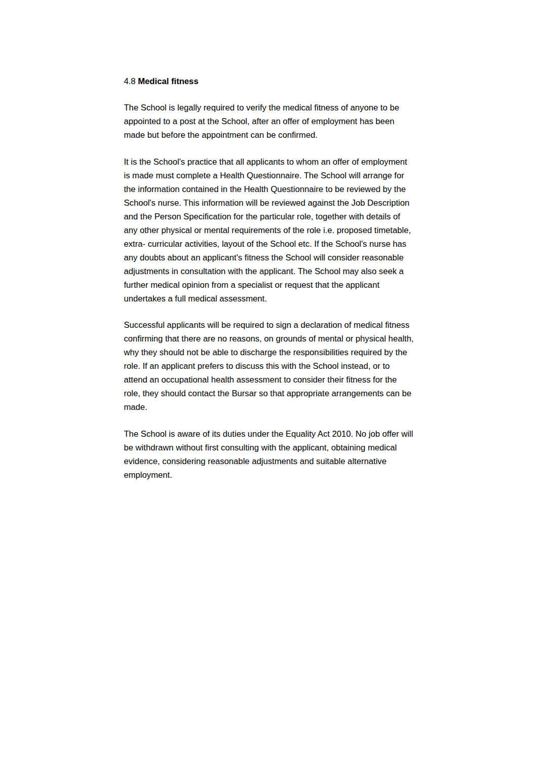4.8 Medical fitness
The School is legally required to verify the medical fitness of anyone to be appointed to a post at the School, after an offer of employment has been made but before the appointment can be confirmed.
It is the School's practice that all applicants to whom an offer of employment is made must complete a Health Questionnaire. The School will arrange for the information contained in the Health Questionnaire to be reviewed by the School's nurse. This information will be reviewed against the Job Description and the Person Specification for the particular role, together with details of any other physical or mental requirements of the role i.e. proposed timetable, extra- curricular activities, layout of the School etc. If the School's nurse has any doubts about an applicant's fitness the School will consider reasonable adjustments in consultation with the applicant. The School may also seek a further medical opinion from a specialist or request that the applicant undertakes a full medical assessment.
Successful applicants will be required to sign a declaration of medical fitness confirming that there are no reasons, on grounds of mental or physical health, why they should not be able to discharge the responsibilities required by the role. If an applicant prefers to discuss this with the School instead, or to attend an occupational health assessment to consider their fitness for the role, they should contact the Bursar so that appropriate arrangements can be made.
The School is aware of its duties under the Equality Act 2010. No job offer will be withdrawn without first consulting with the applicant, obtaining medical evidence, considering reasonable adjustments and suitable alternative employment.